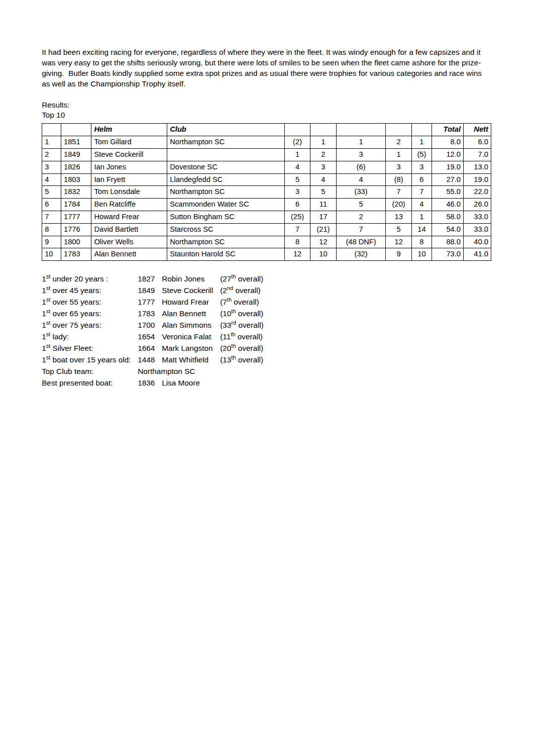It had been exciting racing for everyone, regardless of where they were in the fleet. It was windy enough for a few capsizes and it was very easy to get the shifts seriously wrong, but there were lots of smiles to be seen when the fleet came ashore for the prize-giving. Butler Boats kindly supplied some extra spot prizes and as usual there were trophies for various categories and race wins as well as the Championship Trophy itself.
Results:
Top 10
| | | Helm | Club | | | | | | Total | Nett |
| --- | --- | --- | --- | --- | --- | --- | --- | --- | --- | --- |
| 1 | 1851 | Tom Gillard | Northampton SC | (2) | 1 | 1 | 2 | 1 | 8.0 | 6.0 |
| 2 | 1849 | Steve Cockerill | | 1 | 2 | 3 | 1 | (5) | 12.0 | 7.0 |
| 3 | 1826 | Ian Jones | Dovestone SC | 4 | 3 | (6) | 3 | 3 | 19.0 | 13.0 |
| 4 | 1803 | Ian Fryett | Llandegfedd SC | 5 | 4 | 4 | (8) | 6 | 27.0 | 19.0 |
| 5 | 1832 | Tom Lonsdale | Northampton SC | 3 | 5 | (33) | 7 | 7 | 55.0 | 22.0 |
| 6 | 1784 | Ben Ratcliffe | Scammonden Water SC | 6 | 11 | 5 | (20) | 4 | 46.0 | 26.0 |
| 7 | 1777 | Howard Frear | Sutton Bingham SC | (25) | 17 | 2 | 13 | 1 | 58.0 | 33.0 |
| 8 | 1776 | David Bartlett | Starcross SC | 7 | (21) | 7 | 5 | 14 | 54.0 | 33.0 |
| 9 | 1800 | Oliver Wells | Northampton SC | 8 | 12 | (48 DNF) | 12 | 8 | 88.0 | 40.0 |
| 10 | 1783 | Alan Bennett | Staunton Harold SC | 12 | 10 | (32) | 9 | 10 | 73.0 | 41.0 |
| 1 st under 20 years : | 1827 | Robin Jones | (27 th overall) |
| 1 st over 45 years: | 1849 | Steve Cockerill | (2 nd overall) |
| 1 st over 55 years: | 1777 | Howard Frear | (7 th overall) |
| 1 st over 65 years: | 1783 | Alan Bennett | (10 th overall) |
| 1 st over 75 years: | 1700 | Alan Simmons | (33 rd overall) |
| 1 st lady: | 1654 | Veronica Falat | (11 th overall) |
| 1 st Silver Fleet: | 1664 | Mark Langston | (20 th overall) |
| 1 st boat over 15 years old: | 1448 | Matt Whitfield | (13 th overall) |
| Top Club team: | Northampton SC |
| Best presented boat: | 1836 | Lisa Moore | |